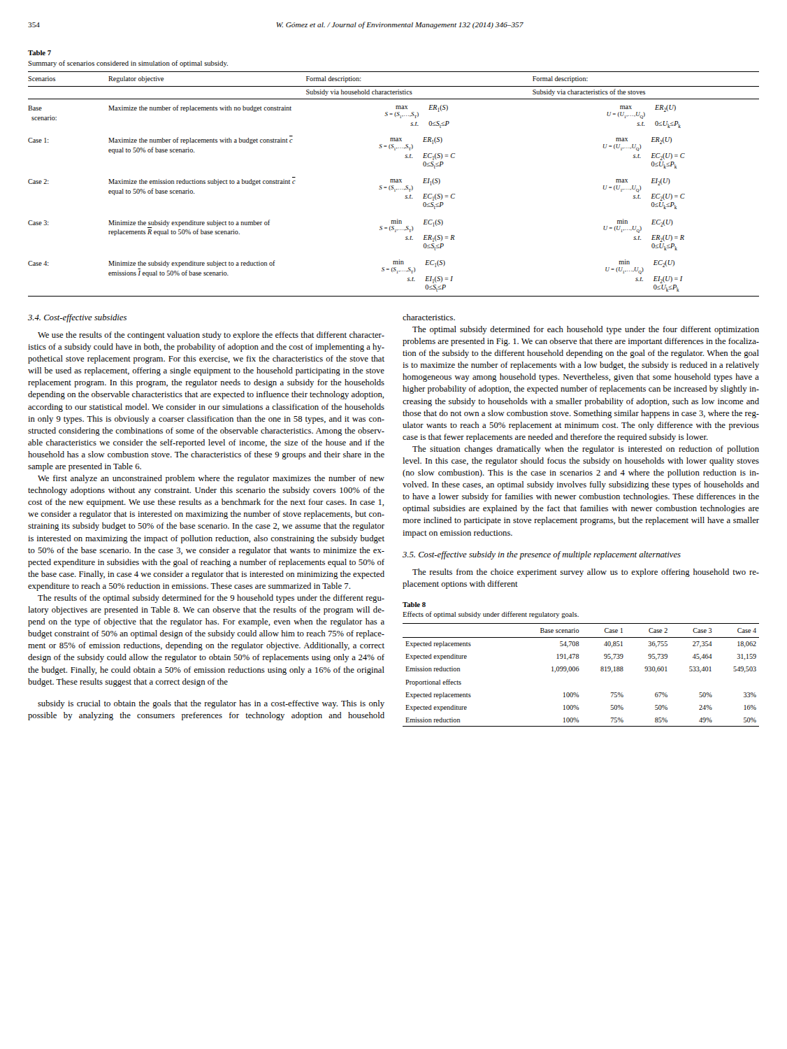354 W. Gómez et al. / Journal of Environmental Management 132 (2014) 346–357
Table 7 Summary of scenarios considered in simulation of optimal subsidy.
| Scenarios | Regulator objective | Formal description: | Formal description: |
| --- | --- | --- | --- |
| | | Subsidy via household characteristics | Subsidy via characteristics of the stoves |
| Base scenario: | Maximize the number of replacements with no budget constraint | max S = ( S 1 ,…, S T ) ER 1 ( S ) s.t. 0≤ S t ≤ P | max U = ( U 1 ,…, U Q ) ER 2 ( U ) s.t. 0≤ U k ≤ P k |
| Case 1: | Maximize the number of replacements with a budget constraint c equal to 50% of base scenario. | max S = ( S 1 ,…, S T ) ER 1 ( S ) s.t. EC 1 ( S ) = C 0≤ S t ≤ P | max U = ( U 1 ,…, U Q ) ER 2 ( U ) s.t. EC 2 ( U ) = C 0≤ U k ≤ P k |
| Case 2: | Maximize the emission reductions subject to a budget constraint c equal to 50% of base scenario. | max S = ( S 1 ,…, S T ) EI 1 ( S ) s.t. EC 1 ( S ) = C 0≤ S t ≤ P | max U = ( U 1 ,…, U Q ) EI 2 ( U ) s.t. EC 2 ( U ) = C 0≤ U k ≤ P k |
| Case 3: | Minimize the subsidy expenditure subject to a number of replacements R equal to 50% of base scenario. | min S = ( S 1 ,…, S T ) EC 1 ( S ) s.t. ER 1 ( S ) = R 0≤ S t ≤ P | min U = ( U 1 ,…, U Q ) EC 2 ( U ) s.t. ER 2 ( U ) = R 0≤ U k ≤ P k |
| Case 4: | Minimize the subsidy expenditure subject to a reduction of emissions I equal to 50% of base scenario. | min S = ( S 1 ,…, S T ) EC 1 ( S ) s.t. EI 1 ( S ) = I 0≤ S t ≤ P | min U = ( U 1 ,…, U Q ) EC 2 ( U ) s.t. EI 2 ( U ) = I 0≤ U k ≤ P k |
3.4. Cost-effective subsidies
We use the results of the contingent valuation study to explore the effects that different characteristics of a subsidy could have in both, the probability of adoption and the cost of implementing a hypothetical stove replacement program. For this exercise, we fix the characteristics of the stove that will be used as replacement, offering a single equipment to the household participating in the stove replacement program. In this program, the regulator needs to design a subsidy for the households depending on the observable characteristics that are expected to influence their technology adoption, according to our statistical model. We consider in our simulations a classification of the households in only 9 types. This is obviously a coarser classification than the one in 58 types, and it was constructed considering the combinations of some of the observable characteristics. Among the observable characteristics we consider the self-reported level of income, the size of the house and if the household has a slow combustion stove. The characteristics of these 9 groups and their share in the sample are presented in Table 6.
We first analyze an unconstrained problem where the regulator maximizes the number of new technology adoptions without any constraint. Under this scenario the subsidy covers 100% of the cost of the new equipment. We use these results as a benchmark for the next four cases. In case 1, we consider a regulator that is interested on maximizing the number of stove replacements, but constraining its subsidy budget to 50% of the base scenario. In the case 2, we assume that the regulator is interested on maximizing the impact of pollution reduction, also constraining the subsidy budget to 50% of the base scenario. In the case 3, we consider a regulator that wants to minimize the expected expenditure in subsidies with the goal of reaching a number of replacements equal to 50% of the base case. Finally, in case 4 we consider a regulator that is interested on minimizing the expected expenditure to reach a 50% reduction in emissions. These cases are summarized in Table 7.
The results of the optimal subsidy determined for the 9 household types under the different regulatory objectives are presented in Table 8. We can observe that the results of the program will depend on the type of objective that the regulator has. For example, even when the regulator has a budget constraint of 50% an optimal design of the subsidy could allow him to reach 75% of replacement or 85% of emission reductions, depending on the regulator objective. Additionally, a correct design of the subsidy could allow the regulator to obtain 50% of replacements using only a 24% of the budget. Finally, he could obtain a 50% of emission reductions using only a 16% of the original budget. These results suggest that a correct design of the
subsidy is crucial to obtain the goals that the regulator has in a cost-effective way. This is only possible by analyzing the consumers preferences for technology adoption and household characteristics.
The optimal subsidy determined for each household type under the four different optimization problems are presented in Fig. 1. We can observe that there are important differences in the focalization of the subsidy to the different household depending on the goal of the regulator. When the goal is to maximize the number of replacements with a low budget, the subsidy is reduced in a relatively homogeneous way among household types. Nevertheless, given that some household types have a higher probability of adoption, the expected number of replacements can be increased by slightly increasing the subsidy to households with a smaller probability of adoption, such as low income and those that do not own a slow combustion stove. Something similar happens in case 3, where the regulator wants to reach a 50% replacement at minimum cost. The only difference with the previous case is that fewer replacements are needed and therefore the required subsidy is lower.
The situation changes dramatically when the regulator is interested on reduction of pollution level. In this case, the regulator should focus the subsidy on households with lower quality stoves (no slow combustion). This is the case in scenarios 2 and 4 where the pollution reduction is involved. In these cases, an optimal subsidy involves fully subsidizing these types of households and to have a lower subsidy for families with newer combustion technologies. These differences in the optimal subsidies are explained by the fact that families with newer combustion technologies are more inclined to participate in stove replacement programs, but the replacement will have a smaller impact on emission reductions.
3.5. Cost-effective subsidy in the presence of multiple replacement alternatives
The results from the choice experiment survey allow us to explore offering household two replacement options with different
Table 8 Effects of optimal subsidy under different regulatory goals.
| | Base scenario | Case 1 | Case 2 | Case 3 | Case 4 |
| --- | --- | --- | --- | --- | --- |
| Expected replacements | 54,708 | 40,851 | 36,755 | 27,354 | 18,062 |
| Expected expenditure | 191,478 | 95,739 | 95,739 | 45,464 | 31,159 |
| Emission reduction | 1,099,006 | 819,188 | 930,601 | 533,401 | 549,503 |
| Proportional effects |
| Expected replacements | 100% | 75% | 67% | 50% | 33% |
| Expected expenditure | 100% | 50% | 50% | 24% | 16% |
| Emission reduction | 100% | 75% | 85% | 49% | 50% |